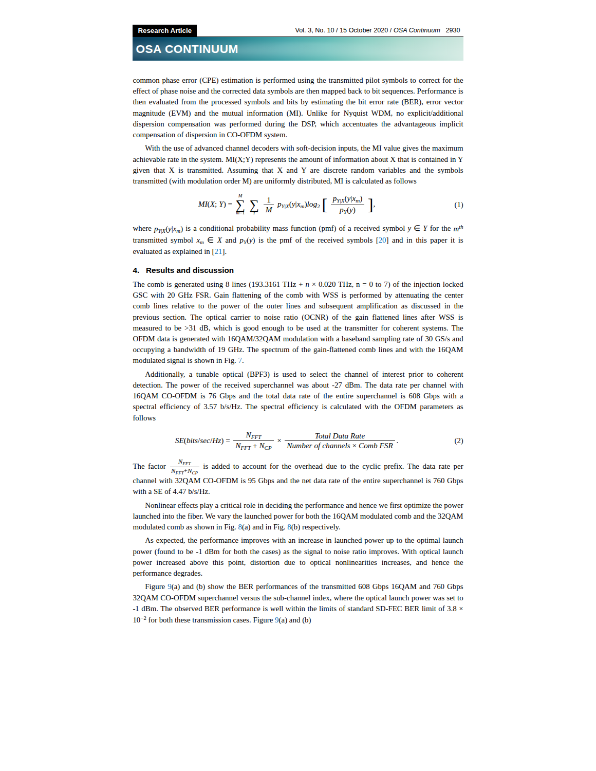Research Article
Vol. 3, No. 10 / 15 October 2020 / OSA Continuum 2930
OSA CONTINUUM
common phase error (CPE) estimation is performed using the transmitted pilot symbols to correct for the effect of phase noise and the corrected data symbols are then mapped back to bit sequences. Performance is then evaluated from the processed symbols and bits by estimating the bit error rate (BER), error vector magnitude (EVM) and the mutual information (MI). Unlike for Nyquist WDM, no explicit/additional dispersion compensation was performed during the DSP, which accentuates the advantageous implicit compensation of dispersion in CO-OFDM system.
With the use of advanced channel decoders with soft-decision inputs, the MI value gives the maximum achievable rate in the system. MI(X;Y) represents the amount of information about X that is contained in Y given that X is transmitted. Assuming that X and Y are discrete random variables and the symbols transmitted (with modulation order M) are uniformly distributed, MI is calculated as follows
MI(X; Y) = M∑m=1 ∑Y 1 M pY|X(y|xm)log 2 [ pY|X(y|xm) pY(y) ],
(1)
where pY|X(y|xm) is a conditional probability mass function (pmf) of a received symbol y ∈ Y for the mth transmitted symbol xm ∈ X and pY(y) is the pmf of the received symbols [20] and in this paper it is evaluated as explained in [21].
4. Results and discussion
The comb is generated using 8 lines (193.3161 THz + n × 0.020 THz, n = 0 to 7) of the injection locked GSC with 20 GHz FSR. Gain flattening of the comb with WSS is performed by attenuating the center comb lines relative to the power of the outer lines and subsequent amplification as discussed in the previous section. The optical carrier to noise ratio (OCNR) of the gain flattened lines after WSS is measured to be >31 dB, which is good enough to be used at the transmitter for coherent systems. The OFDM data is generated with 16QAM/32QAM modulation with a baseband sampling rate of 30 GS/s and occupying a bandwidth of 19 GHz. The spectrum of the gain-flattened comb lines and with the 16QAM modulated signal is shown in Fig. 7.
Additionally, a tunable optical (BPF3) is used to select the channel of interest prior to coherent detection. The power of the received superchannel was about -27 dBm. The data rate per channel with 16QAM CO-OFDM is 76 Gbps and the total data rate of the entire superchannel is 608 Gbps with a spectral efficiency of 3.57 b/s/Hz. The spectral efficiency is calculated with the OFDM parameters as follows
SE(bits/sec/Hz) = NFFT NFFT + NCP × Total Data Rate Number of channels × Comb FSR.
(2)
The factor NFFT NFFT+NCP is added to account for the overhead due to the cyclic prefix. The data rate per channel with 32QAM CO-OFDM is 95 Gbps and the net data rate of the entire superchannel is 760 Gbps with a SE of 4.47 b/s/Hz.
Nonlinear effects play a critical role in deciding the performance and hence we first optimize the power launched into the fiber. We vary the launched power for both the 16QAM modulated comb and the 32QAM modulated comb as shown in Fig. 8(a) and in Fig. 8(b) respectively.
As expected, the performance improves with an increase in launched power up to the optimal launch power (found to be -1 dBm for both the cases) as the signal to noise ratio improves. With optical launch power increased above this point, distortion due to optical nonlinearities increases, and hence the performance degrades.
Figure 9(a) and (b) show the BER performances of the transmitted 608 Gbps 16QAM and 760 Gbps 32QAM CO-OFDM superchannel versus the sub-channel index, where the optical launch power was set to -1 dBm. The observed BER performance is well within the limits of standard SD-FEC BER limit of 3.8 × 10−2 for both these transmission cases. Figure 9(a) and (b)